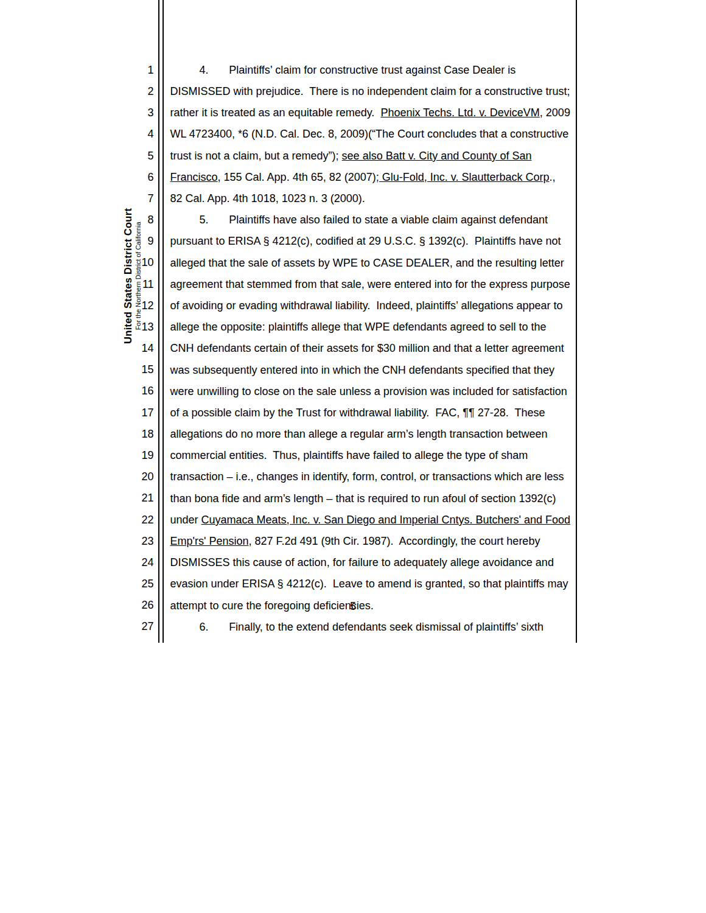1
2
3
4
5
6
7
8
9
10
11
12
13
14
15
16
17
18
19
20
21
22
23
24
25
26
27
28
United States District Court
For the Northern District of California
4. Plaintiffs’ claim for constructive trust against Case Dealer is DISMISSED with prejudice. There is no independent claim for a constructive trust; rather it is treated as an equitable remedy. Phoenix Techs. Ltd. v. DeviceVM, 2009 WL 4723400, *6 (N.D. Cal. Dec. 8, 2009)(“The Court concludes that a constructive trust is not a claim, but a remedy”); see also Batt v. City and County of San Francisco, 155 Cal. App. 4th 65, 82 (2007); Glu-Fold, Inc. v. Slautterback Corp., 82 Cal. App. 4th 1018, 1023 n. 3 (2000).
5. Plaintiffs have also failed to state a viable claim against defendant pursuant to ERISA § 4212(c), codified at 29 U.S.C. § 1392(c). Plaintiffs have not alleged that the sale of assets by WPE to CASE DEALER, and the resulting letter agreement that stemmed from that sale, were entered into for the express purpose of avoiding or evading withdrawal liability. Indeed, plaintiffs’ allegations appear to allege the opposite: plaintiffs allege that WPE defendants agreed to sell to the CNH defendants certain of their assets for $30 million and that a letter agreement was subsequently entered into in which the CNH defendants specified that they were unwilling to close on the sale unless a provision was included for satisfaction of a possible claim by the Trust for withdrawal liability. FAC, ¶¶ 27-28. These allegations do no more than allege a regular arm’s length transaction between commercial entities. Thus, plaintiffs have failed to allege the type of sham transaction – i.e., changes in identify, form, control, or transactions which are less than bona fide and arm’s length – that is required to run afoul of section 1392(c) under Cuyamaca Meats, Inc. v. San Diego and Imperial Cntys. Butchers' and Food Emp'rs' Pension, 827 F.2d 491 (9th Cir. 1987). Accordingly, the court hereby DISMISSES this cause of action, for failure to adequately allege avoidance and evasion under ERISA § 4212(c). Leave to amend is granted, so that plaintiffs may attempt to cure the foregoing deficiencies.
6. Finally, to the extend defendants seek dismissal of plaintiffs’ sixth cause of action alleging successor liability against defendant Case Dealer, defendants’ motion is DENIED. Plaintiffs allege that Case Dealer was aware that the WPE defendants were subject to withdrawal liability and “chose to assume the obligation to pay the withdrawal
5